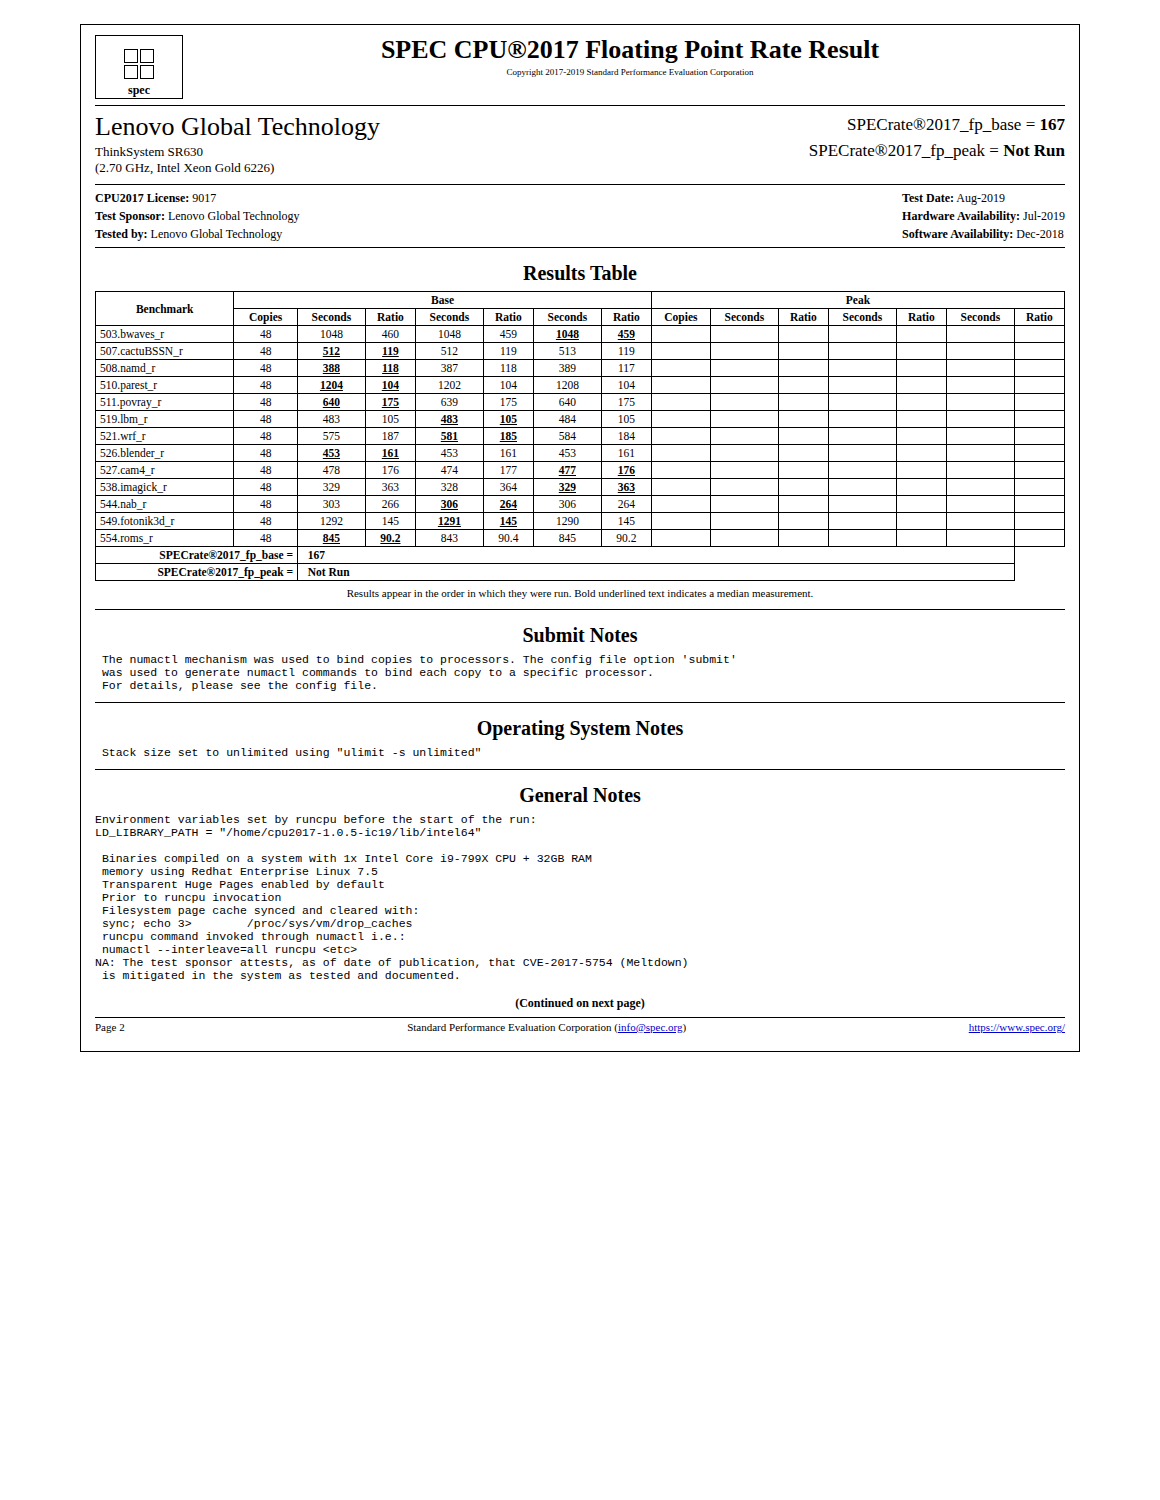spec
SPEC CPU®2017 Floating Point Rate Result
Copyright 2017-2019 Standard Performance Evaluation Corporation
Lenovo Global Technology
ThinkSystem SR630
(2.70 GHz, Intel Xeon Gold 6226)
SPECrate®2017_fp_base = 167
SPECrate®2017_fp_peak = Not Run
CPU2017 License: 9017
Test Sponsor: Lenovo Global Technology
Tested by: Lenovo Global Technology
Test Date: Aug-2019
Hardware Availability: Jul-2019
Software Availability: Dec-2018
Results Table
| Benchmark | Base | Peak |
| --- | --- | --- |
| Copies | Seconds | Ratio | Seconds | Ratio | Seconds | Ratio | Copies | Seconds | Ratio | Seconds | Ratio | Seconds | Ratio |
| 503.bwaves_r | 48 | 1048 | 460 | 1048 | 459 | 1048 | 459 | | | | | | | |
| 507.cactuBSSN_r | 48 | 512 | 119 | 512 | 119 | 513 | 119 | | | | | | | |
| 508.namd_r | 48 | 388 | 118 | 387 | 118 | 389 | 117 | | | | | | | |
| 510.parest_r | 48 | 1204 | 104 | 1202 | 104 | 1208 | 104 | | | | | | | |
| 511.povray_r | 48 | 640 | 175 | 639 | 175 | 640 | 175 | | | | | | | |
| 519.lbm_r | 48 | 483 | 105 | 483 | 105 | 484 | 105 | | | | | | | |
| 521.wrf_r | 48 | 575 | 187 | 581 | 185 | 584 | 184 | | | | | | | |
| 526.blender_r | 48 | 453 | 161 | 453 | 161 | 453 | 161 | | | | | | | |
| 527.cam4_r | 48 | 478 | 176 | 474 | 177 | 477 | 176 | | | | | | | |
| 538.imagick_r | 48 | 329 | 363 | 328 | 364 | 329 | 363 | | | | | | | |
| 544.nab_r | 48 | 303 | 266 | 306 | 264 | 306 | 264 | | | | | | | |
| 549.fotonik3d_r | 48 | 1292 | 145 | 1291 | 145 | 1290 | 145 | | | | | | | |
| 554.roms_r | 48 | 845 | 90.2 | 843 | 90.4 | 845 | 90.2 | | | | | | | |
| SPECrate®2017_fp_base = | 167 |
| SPECrate®2017_fp_peak = | Not Run |
Results appear in the order in which they were run. Bold underlined text indicates a median measurement.
Submit Notes
 The numactl mechanism was used to bind copies to processors. The config file option 'submit'
 was used to generate numactl commands to bind each copy to a specific processor.
 For details, please see the config file.
Operating System Notes
 Stack size set to unlimited using "ulimit -s unlimited"
General Notes
Environment variables set by runcpu before the start of the run:
LD_LIBRARY_PATH = "/home/cpu2017-1.0.5-ic19/lib/intel64"

 Binaries compiled on a system with 1x Intel Core i9-799X CPU + 32GB RAM
 memory using Redhat Enterprise Linux 7.5
 Transparent Huge Pages enabled by default
 Prior to runcpu invocation
 Filesystem page cache synced and cleared with:
 sync; echo 3>        /proc/sys/vm/drop_caches
 runcpu command invoked through numactl i.e.:
 numactl --interleave=all runcpu <etc>
NA: The test sponsor attests, as of date of publication, that CVE-2017-5754 (Meltdown)
 is mitigated in the system as tested and documented.
(Continued on next page)
Page 2
Standard Performance Evaluation Corporation (info@spec.org)
https://www.spec.org/